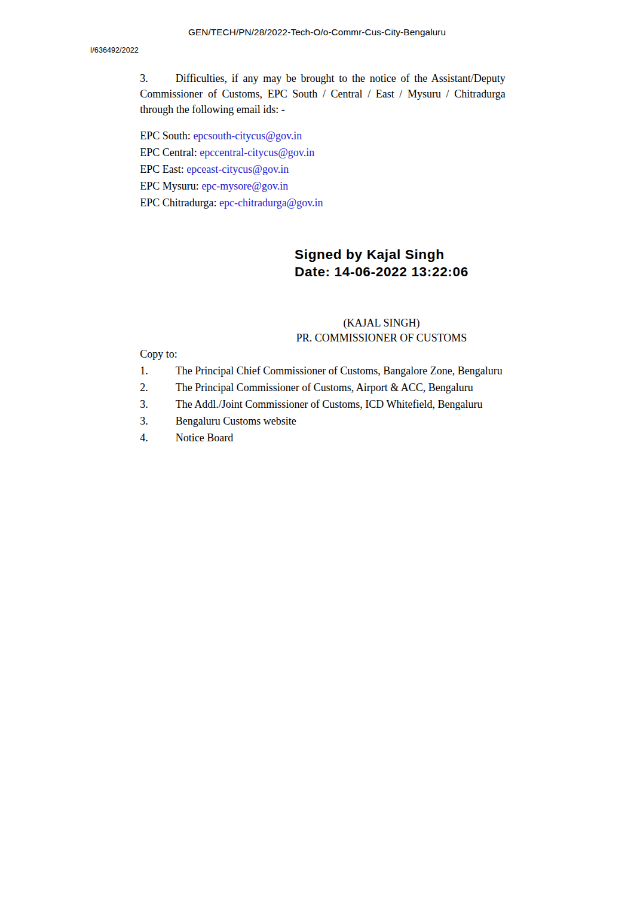GEN/TECH/PN/28/2022-Tech-O/o-Commr-Cus-City-Bengaluru
I/636492/2022
3. Difficulties, if any may be brought to the notice of the Assistant/Deputy Commissioner of Customs, EPC South / Central / East / Mysuru / Chitradurga through the following email ids: -
EPC South: epcsouth-citycus@gov.in
EPC Central: epccentral-citycus@gov.in
EPC East: epceast-citycus@gov.in
EPC Mysuru: epc-mysore@gov.in
EPC Chitradurga: epc-chitradurga@gov.in
Signed by Kajal Singh
Date: 14-06-2022 13:22:06
(KAJAL SINGH)
PR. COMMISSIONER OF CUSTOMS
Copy to:
1. The Principal Chief Commissioner of Customs, Bangalore Zone, Bengaluru
2. The Principal Commissioner of Customs, Airport & ACC, Bengaluru
3. The Addl./Joint Commissioner of Customs, ICD Whitefield, Bengaluru
3. Bengaluru Customs website
4. Notice Board